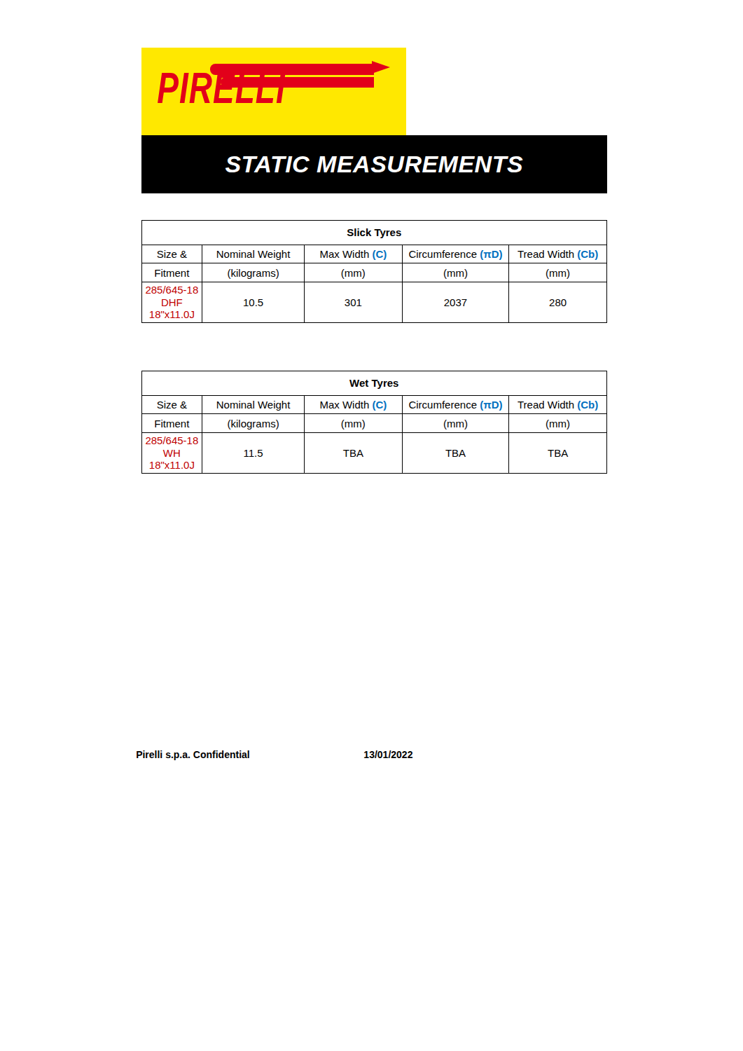PIRELLI
STATIC MEASUREMENTS
| Slick Tyres |
| Size & | Nominal Weight | Max Width (C) | Circumference (πD) | Tread Width (Cb) |
| Fitment | (kilograms) | (mm) | (mm) | (mm) |
| 285/645-18 DHF 18"x11.0J | 10.5 | 301 | 2037 | 280 |
| Wet Tyres |
| Size & | Nominal Weight | Max Width (C) | Circumference (πD) | Tread Width (Cb) |
| Fitment | (kilograms) | (mm) | (mm) | (mm) |
| 285/645-18 WH 18"x11.0J | 11.5 | TBA | TBA | TBA |
Pirelli s.p.a. Confidential 13/01/2022